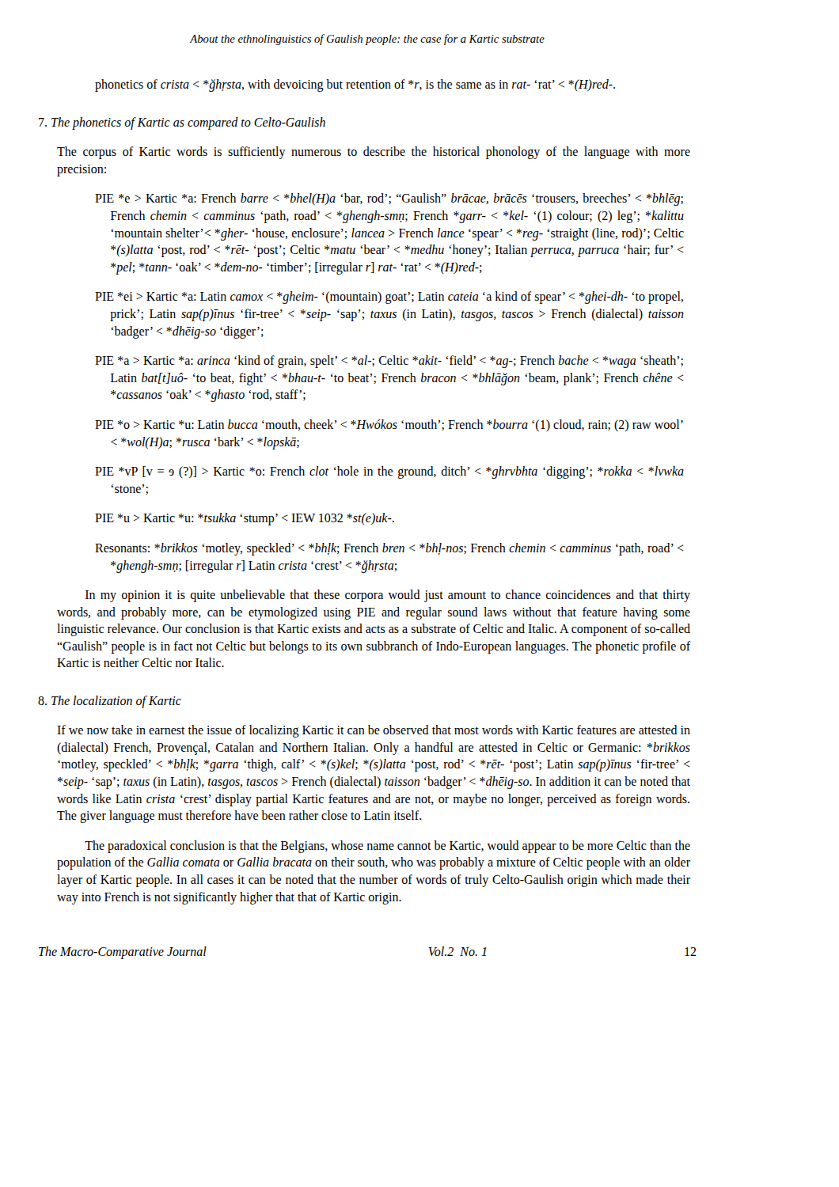About the ethnolinguistics of Gaulish people: the case for a Kartic substrate
phonetics of crista < *ğhṛsta, with devoicing but retention of *r, is the same as in rat- ‘rat’ < *(H)red-.
7. The phonetics of Kartic as compared to Celto-Gaulish
The corpus of Kartic words is sufficiently numerous to describe the historical phonology of the language with more precision:
PIE *e > Kartic *a: French barre < *bhel(H)a ‘bar, rod’; “Gaulish” brācae, brācēs ‘trousers, breeches’ < *bhlēg; French chemin < camminus ‘path, road’ < *ghengh-smṇ; French *garr- < *kel- ‘(1) colour; (2) leg’; *kalittu ‘mountain shelter’< *gher- ‘house, enclosure’; lancea > French lance ‘spear’ < *reg- ‘straight (line, rod)’; Celtic *(s)latta ‘post, rod’ < *rēt- ‘post’; Celtic *matu ‘bear’ < *medhu ‘honey’; Italian perruca, parruca ‘hair; fur’ < *pel; *tann- ‘oak’ < *dem-no- ‘timber’; [irregular r] rat- ‘rat’ < *(H)red-;
PIE *ei > Kartic *a: Latin camox < *gheim- ‘(mountain) goat’; Latin cateia ‘a kind of spear’ < *ghei-dh- ‘to propel, prick’; Latin sap(p)īnus ‘fir-tree’ < *seip- ‘sap’; taxus (in Latin), tasgos, tascos > French (dialectal) taisson ‘badger’ < *dhēig-so ‘digger’;
PIE *a > Kartic *a: arinca ‘kind of grain, spelt’ < *al-; Celtic *akit- ‘field’ < *ag-; French bache < *waga ‘sheath’; Latin bat[t]uô- ‘to beat, fight’ < *bhau-t- ‘to beat’; French bracon < *bhlāğon ‘beam, plank’; French chêne < *cassanos ‘oak’ < *ghasto ‘rod, staff’;
PIE *o > Kartic *u: Latin bucca ‘mouth, cheek’ < *Hwókos ‘mouth’; French *bourra ‘(1) cloud, rain; (2) raw wool’ < *wol(H)a; *rusca ‘bark’ < *lopskā;
PIE *vP [v = ɘ (?)] > Kartic *o: French clot ‘hole in the ground, ditch’ < *ghrvbhta ‘digging’; *rokka < *lvwka ‘stone’;
PIE *u > Kartic *u: *tsukka ‘stump’ < IEW 1032 *st(e)uk-.
Resonants: *brikkos ‘motley, speckled’ < *bhḷk; French bren < *bhḷ-nos; French chemin < camminus ‘path, road’ < *ghengh-smṇ; [irregular r] Latin crista ‘crest’ < *ğhṛsta;
In my opinion it is quite unbelievable that these corpora would just amount to chance coincidences and that thirty words, and probably more, can be etymologized using PIE and regular sound laws without that feature having some linguistic relevance. Our conclusion is that Kartic exists and acts as a substrate of Celtic and Italic. A component of so-called “Gaulish” people is in fact not Celtic but belongs to its own subbranch of Indo-European languages. The phonetic profile of Kartic is neither Celtic nor Italic.
8. The localization of Kartic
If we now take in earnest the issue of localizing Kartic it can be observed that most words with Kartic features are attested in (dialectal) French, Provençal, Catalan and Northern Italian. Only a handful are attested in Celtic or Germanic: *brikkos ‘motley, speckled’ < *bhḷk; *garra ‘thigh, calf’ < *(s)kel; *(s)latta ‘post, rod’ < *rēt- ‘post’; Latin sap(p)īnus ‘fir-tree’ < *seip- ‘sap’; taxus (in Latin), tasgos, tascos > French (dialectal) taisson ‘badger’ < *dhēig-so. In addition it can be noted that words like Latin crista ‘crest’ display partial Kartic features and are not, or maybe no longer, perceived as foreign words. The giver language must therefore have been rather close to Latin itself.
The paradoxical conclusion is that the Belgians, whose name cannot be Kartic, would appear to be more Celtic than the population of the Gallia comata or Gallia bracata on their south, who was probably a mixture of Celtic people with an older layer of Kartic people. In all cases it can be noted that the number of words of truly Celto-Gaulish origin which made their way into French is not significantly higher that that of Kartic origin.
The Macro-Comparative Journal Vol.2 No. 1 12